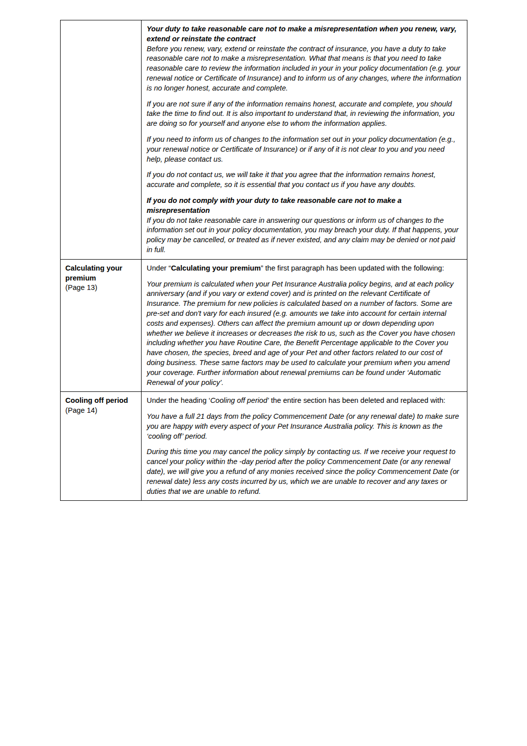| | Your duty to take reasonable care not to make a misrepresentation when you renew, vary, extend or reinstate the contract Before you renew, vary, extend or reinstate the contract of insurance, you have a duty to take reasonable care not to make a misrepresentation. What that means is that you need to take reasonable care to review the information included in your in your policy documentation (e.g. your renewal notice or Certificate of Insurance) and to inform us of any changes, where the information is no longer honest, accurate and complete. If you are not sure if any of the information remains honest, accurate and complete, you should take the time to find out. It is also important to understand that, in reviewing the information, you are doing so for yourself and anyone else to whom the information applies. If you need to inform us of changes to the information set out in your policy documentation (e.g., your renewal notice or Certificate of Insurance) or if any of it is not clear to you and you need help, please contact us. If you do not contact us, we will take it that you agree that the information remains honest, accurate and complete, so it is essential that you contact us if you have any doubts. If you do not comply with your duty to take reasonable care not to make a misrepresentation If you do not take reasonable care in answering our questions or inform us of changes to the information set out in your policy documentation, you may breach your duty. If that happens, your policy may be cancelled, or treated as if never existed, and any claim may be denied or not paid in full. |
| Calculating your premium (Page 13) | Under “ Calculating your premium ” the first paragraph has been updated with the following: Your premium is calculated when your Pet Insurance Australia policy begins, and at each policy anniversary (and if you vary or extend cover) and is printed on the relevant Certificate of Insurance. The premium for new policies is calculated based on a number of factors. Some are pre-set and don't vary for each insured (e.g. amounts we take into account for certain internal costs and expenses). Others can affect the premium amount up or down depending upon whether we believe it increases or decreases the risk to us, such as the Cover you have chosen including whether you have Routine Care, the Benefit Percentage applicable to the Cover you have chosen, the species, breed and age of your Pet and other factors related to our cost of doing business. These same factors may be used to calculate your premium when you amend your coverage. Further information about renewal premiums can be found under ‘Automatic Renewal of your policy’. |
| Cooling off period (Page 14) | Under the heading ‘ Cooling off period’ the entire section has been deleted and replaced with: You have a full 21 days from the policy Commencement Date (or any renewal date) to make sure you are happy with every aspect of your Pet Insurance Australia policy. This is known as the ‘cooling off’ period. During this time you may cancel the policy simply by contacting us. If we receive your request to cancel your policy within the -day period after the policy Commencement Date (or any renewal date), we will give you a refund of any monies received since the policy Commencement Date (or renewal date) less any costs incurred by us, which we are unable to recover and any taxes or duties that we are unable to refund. |